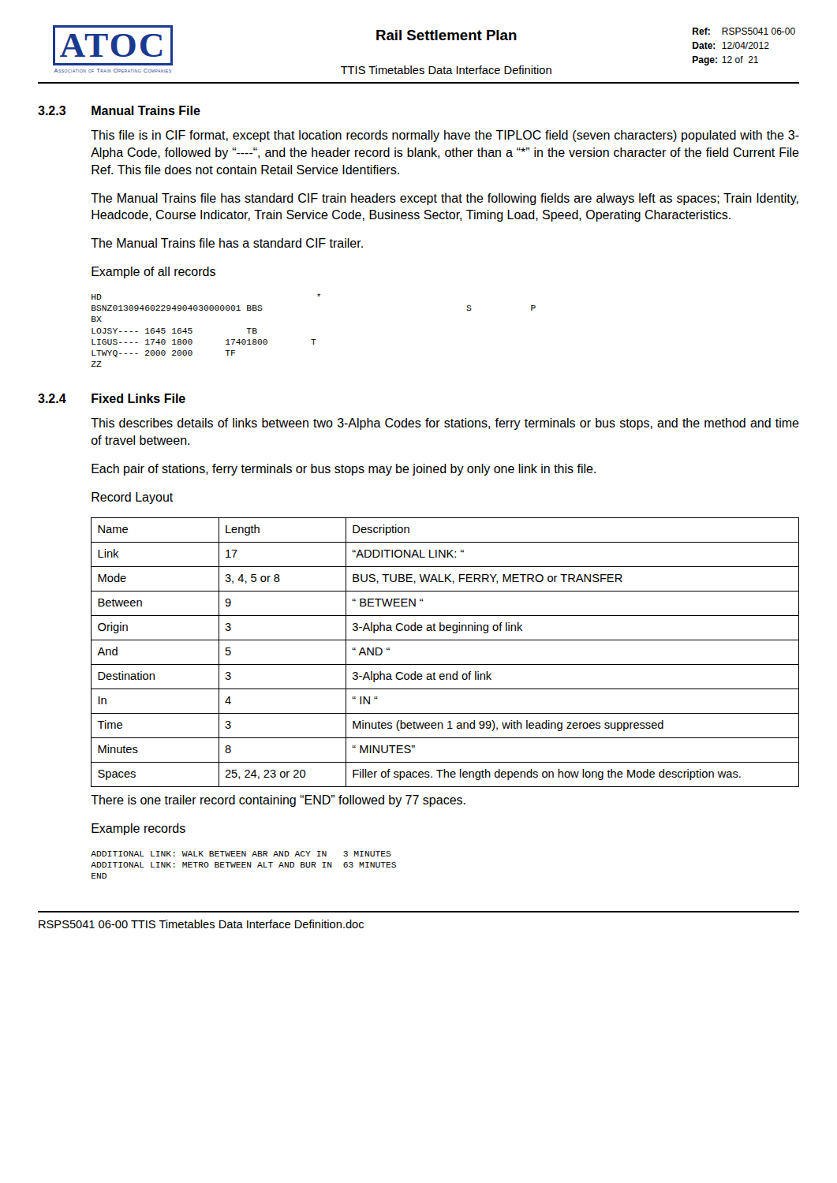ATOC
Association of Train Operating Companies
Rail Settlement Plan
TTIS Timetables Data Interface Definition
| Ref: | RSPS5041 06-00 |
| Date: | 12/04/2012 |
| Page: | 12 of 21 |
3.2.3 Manual Trains File
This file is in CIF format, except that location records normally have the TIPLOC field (seven characters) populated with the 3-Alpha Code, followed by “----“, and the header record is blank, other than a “*” in the version character of the field Current File Ref. This file does not contain Retail Service Identifiers.
The Manual Trains file has standard CIF train headers except that the following fields are always left as spaces; Train Identity, Headcode, Course Indicator, Train Service Code, Business Sector, Timing Load, Speed, Operating Characteristics.
The Manual Trains file has a standard CIF trailer.
Example of all records
HD                                        *
BSNZ013094602294904030000001 BBS                                      S           P
BX
LOJSY---- 1645 1645          TB
LIGUS---- 1740 1800      17401800        T
LTWYQ---- 2000 2000      TF
ZZ
3.2.4 Fixed Links File
This describes details of links between two 3-Alpha Codes for stations, ferry terminals or bus stops, and the method and time of travel between.
Each pair of stations, ferry terminals or bus stops may be joined by only one link in this file.
Record Layout
| Name | Length | Description |
| Link | 17 | “ADDITIONAL LINK: “ |
| Mode | 3, 4, 5 or 8 | BUS, TUBE, WALK, FERRY, METRO or TRANSFER |
| Between | 9 | “ BETWEEN “ |
| Origin | 3 | 3-Alpha Code at beginning of link |
| And | 5 | “ AND “ |
| Destination | 3 | 3-Alpha Code at end of link |
| In | 4 | “ IN “ |
| Time | 3 | Minutes (between 1 and 99), with leading zeroes suppressed |
| Minutes | 8 | “ MINUTES” |
| Spaces | 25, 24, 23 or 20 | Filler of spaces. The length depends on how long the Mode description was. |
There is one trailer record containing “END” followed by 77 spaces.
Example records
ADDITIONAL LINK: WALK BETWEEN ABR AND ACY IN   3 MINUTES
ADDITIONAL LINK: METRO BETWEEN ALT AND BUR IN  63 MINUTES
END
RSPS5041 06-00 TTIS Timetables Data Interface Definition.doc